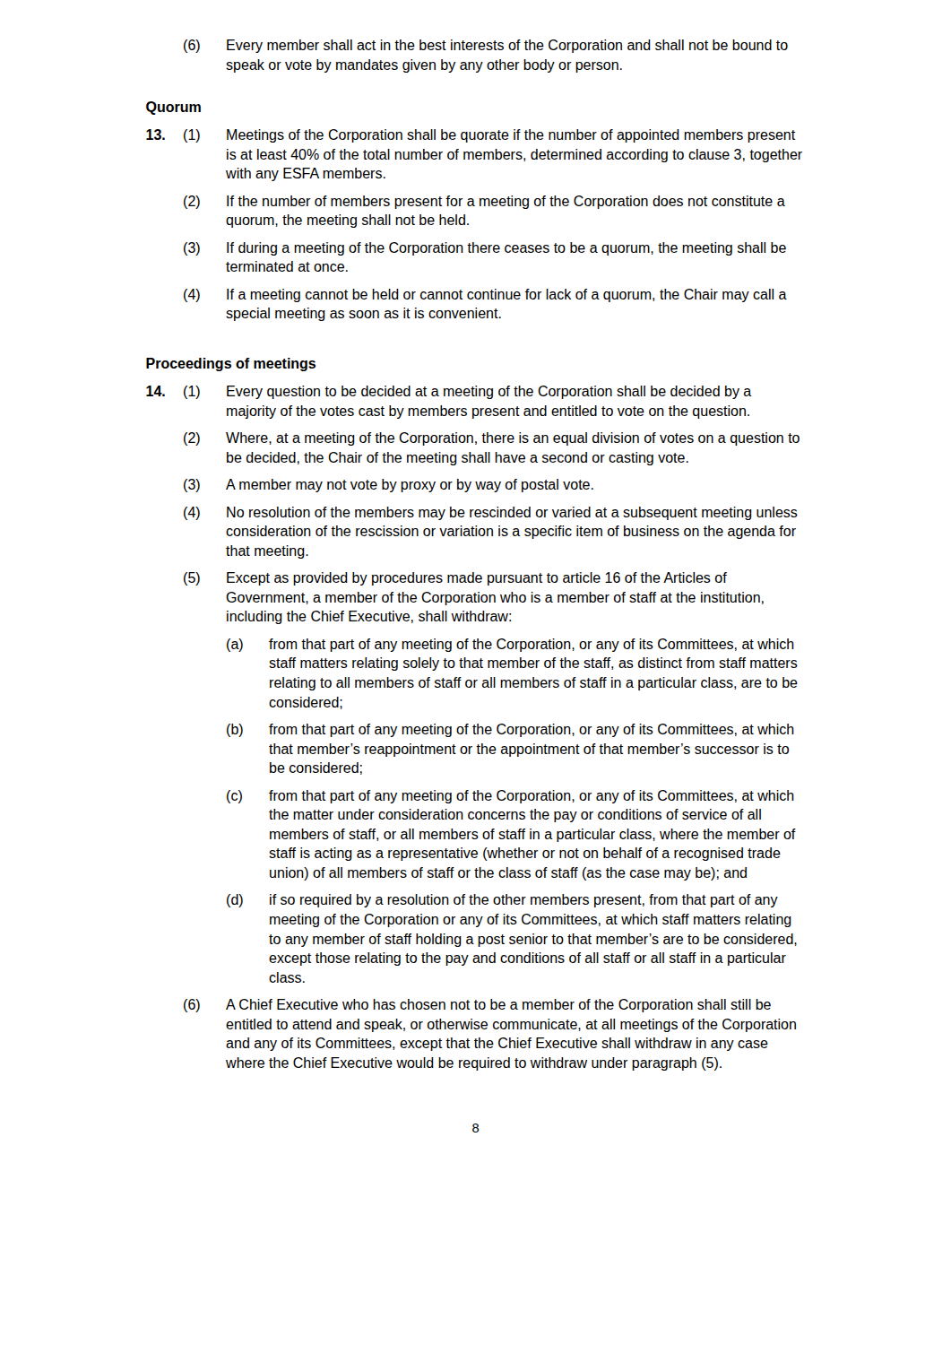Every member shall act in the best interests of the Corporation and shall not be bound to speak or vote by mandates given by any other body or person.
Quorum
13.
Meetings of the Corporation shall be quorate if the number of appointed members present is at least 40% of the total number of members, determined according to clause 3, together with any ESFA members.
If the number of members present for a meeting of the Corporation does not constitute a quorum, the meeting shall not be held.
If during a meeting of the Corporation there ceases to be a quorum, the meeting shall be terminated at once.
If a meeting cannot be held or cannot continue for lack of a quorum, the Chair may call a special meeting as soon as it is convenient.
Proceedings of meetings
14.
Every question to be decided at a meeting of the Corporation shall be decided by a majority of the votes cast by members present and entitled to vote on the question.
Where, at a meeting of the Corporation, there is an equal division of votes on a question to be decided, the Chair of the meeting shall have a second or casting vote.
A member may not vote by proxy or by way of postal vote.
No resolution of the members may be rescinded or varied at a subsequent meeting unless consideration of the rescission or variation is a specific item of business on the agenda for that meeting.
Except as provided by procedures made pursuant to article 16 of the Articles of Government, a member of the Corporation who is a member of staff at the institution, including the Chief Executive, shall withdraw:
from that part of any meeting of the Corporation, or any of its Committees, at which staff matters relating solely to that member of the staff, as distinct from staff matters relating to all members of staff or all members of staff in a particular class, are to be considered;
from that part of any meeting of the Corporation, or any of its Committees, at which that member’s reappointment or the appointment of that member’s successor is to be considered;
from that part of any meeting of the Corporation, or any of its Committees, at which the matter under consideration concerns the pay or conditions of service of all members of staff, or all members of staff in a particular class, where the member of staff is acting as a representative (whether or not on behalf of a recognised trade union) of all members of staff or the class of staff (as the case may be); and
if so required by a resolution of the other members present, from that part of any meeting of the Corporation or any of its Committees, at which staff matters relating to any member of staff holding a post senior to that member’s are to be considered, except those relating to the pay and conditions of all staff or all staff in a particular class.
A Chief Executive who has chosen not to be a member of the Corporation shall still be entitled to attend and speak, or otherwise communicate, at all meetings of the Corporation and any of its Committees, except that the Chief Executive shall withdraw in any case where the Chief Executive would be required to withdraw under paragraph (5).
8